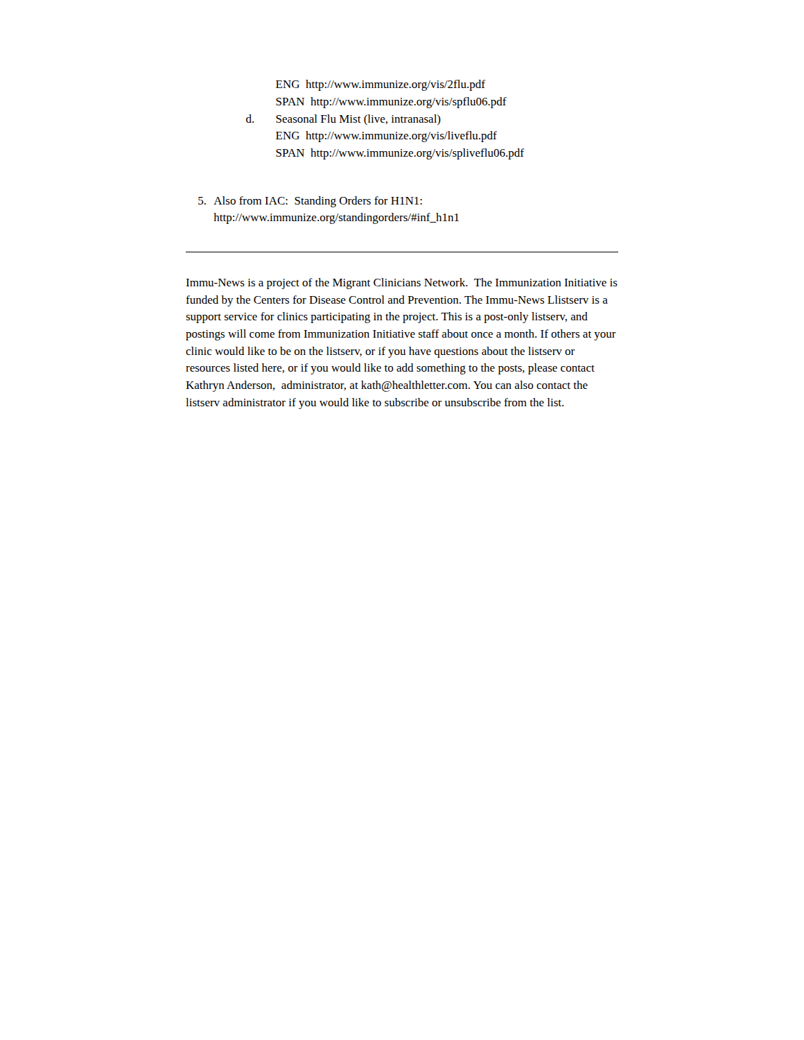ENG http://www.immunize.org/vis/2flu.pdf
SPAN http://www.immunize.org/vis/spflu06.pdf
d.
Seasonal Flu Mist (live, intranasal)
ENG http://www.immunize.org/vis/liveflu.pdf
SPAN http://www.immunize.org/vis/spliveflu06.pdf
5.
Also from IAC: Standing Orders for H1N1:
http://www.immunize.org/standingorders/#inf_h1n1
Immu-News is a project of the Migrant Clinicians Network. The Immunization Initiative is funded by the Centers for Disease Control and Prevention. The Immu-News Llistserv is a support service for clinics participating in the project. This is a post-only listserv, and postings will come from Immunization Initiative staff about once a month. If others at your clinic would like to be on the listserv, or if you have questions about the listserv or resources listed here, or if you would like to add something to the posts, please contact Kathryn Anderson, administrator, at kath@healthletter.com. You can also contact the listserv administrator if you would like to subscribe or unsubscribe from the list.